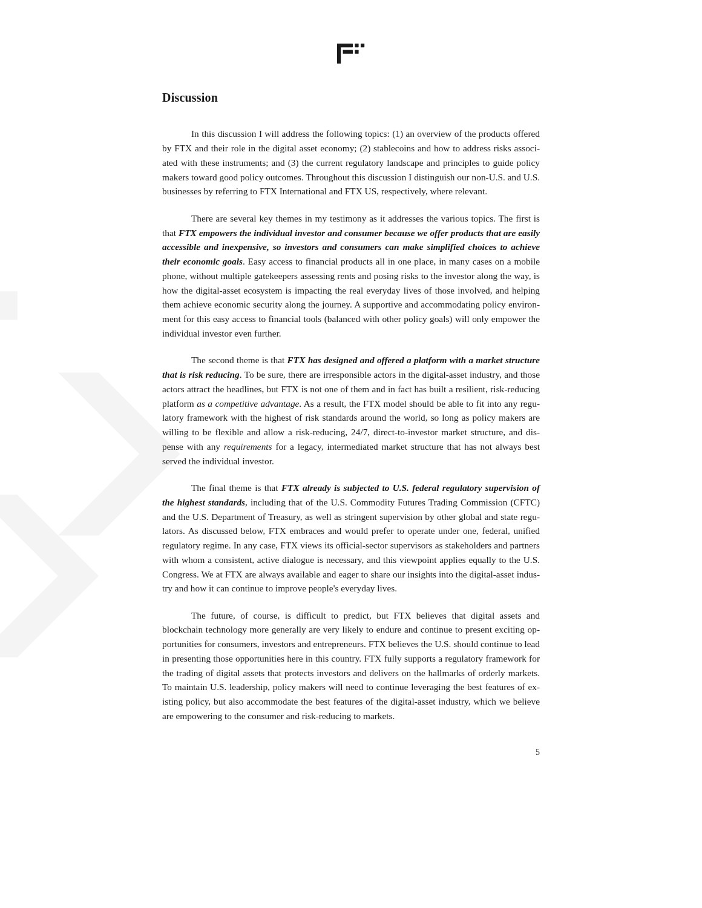Discussion
In this discussion I will address the following topics: (1) an overview of the products offered by FTX and their role in the digital asset economy; (2) stablecoins and how to address risks associated with these instruments; and (3) the current regulatory landscape and principles to guide policy makers toward good policy outcomes. Throughout this discussion I distinguish our non-U.S. and U.S. businesses by referring to FTX International and FTX US, respectively, where relevant.
There are several key themes in my testimony as it addresses the various topics. The first is that FTX empowers the individual investor and consumer because we offer products that are easily accessible and inexpensive, so investors and consumers can make simplified choices to achieve their economic goals. Easy access to financial products all in one place, in many cases on a mobile phone, without multiple gatekeepers assessing rents and posing risks to the investor along the way, is how the digital-asset ecosystem is impacting the real everyday lives of those involved, and helping them achieve economic security along the journey. A supportive and accommodating policy environment for this easy access to financial tools (balanced with other policy goals) will only empower the individual investor even further.
The second theme is that FTX has designed and offered a platform with a market structure that is risk reducing. To be sure, there are irresponsible actors in the digital-asset industry, and those actors attract the headlines, but FTX is not one of them and in fact has built a resilient, risk-reducing platform as a competitive advantage. As a result, the FTX model should be able to fit into any regulatory framework with the highest of risk standards around the world, so long as policy makers are willing to be flexible and allow a risk-reducing, 24/7, direct-to-investor market structure, and dispense with any requirements for a legacy, intermediated market structure that has not always best served the individual investor.
The final theme is that FTX already is subjected to U.S. federal regulatory supervision of the highest standards, including that of the U.S. Commodity Futures Trading Commission (CFTC) and the U.S. Department of Treasury, as well as stringent supervision by other global and state regulators. As discussed below, FTX embraces and would prefer to operate under one, federal, unified regulatory regime. In any case, FTX views its official-sector supervisors as stakeholders and partners with whom a consistent, active dialogue is necessary, and this viewpoint applies equally to the U.S. Congress. We at FTX are always available and eager to share our insights into the digital-asset industry and how it can continue to improve people's everyday lives.
The future, of course, is difficult to predict, but FTX believes that digital assets and blockchain technology more generally are very likely to endure and continue to present exciting opportunities for consumers, investors and entrepreneurs. FTX believes the U.S. should continue to lead in presenting those opportunities here in this country. FTX fully supports a regulatory framework for the trading of digital assets that protects investors and delivers on the hallmarks of orderly markets. To maintain U.S. leadership, policy makers will need to continue leveraging the best features of existing policy, but also accommodate the best features of the digital-asset industry, which we believe are empowering to the consumer and risk-reducing to markets.
5